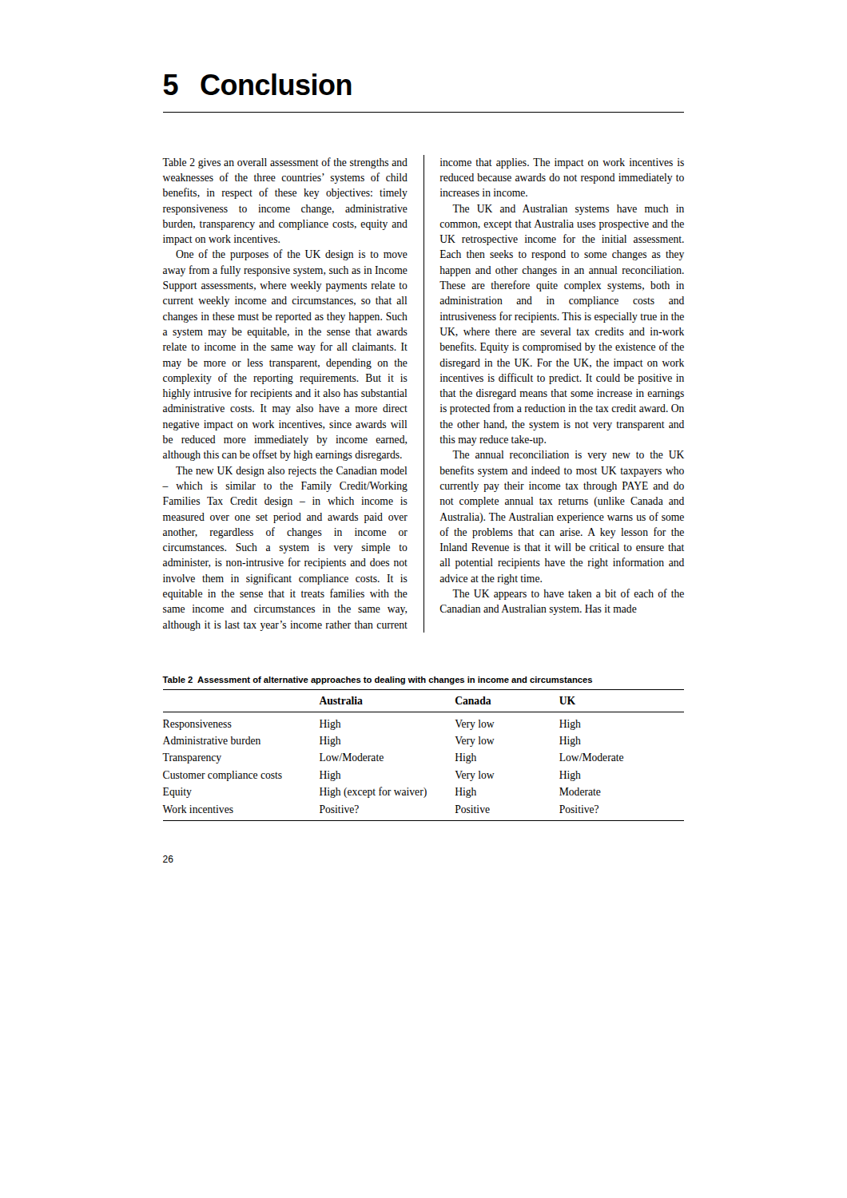5 Conclusion
Table 2 gives an overall assessment of the strengths and weaknesses of the three countries’ systems of child benefits, in respect of these key objectives: timely responsiveness to income change, administrative burden, transparency and compliance costs, equity and impact on work incentives.
One of the purposes of the UK design is to move away from a fully responsive system, such as in Income Support assessments, where weekly payments relate to current weekly income and circumstances, so that all changes in these must be reported as they happen. Such a system may be equitable, in the sense that awards relate to income in the same way for all claimants. It may be more or less transparent, depending on the complexity of the reporting requirements. But it is highly intrusive for recipients and it also has substantial administrative costs. It may also have a more direct negative impact on work incentives, since awards will be reduced more immediately by income earned, although this can be offset by high earnings disregards.
The new UK design also rejects the Canadian model – which is similar to the Family Credit/Working Families Tax Credit design – in which income is measured over one set period and awards paid over another, regardless of changes in income or circumstances. Such a system is very simple to administer, is non-intrusive for recipients and does not involve them in significant compliance costs. It is equitable in the sense that it treats families with the same income and circumstances in the same way, although it is last tax year’s income rather than current income that applies. The impact on work incentives is reduced because awards do not respond immediately to increases in income.
The UK and Australian systems have much in common, except that Australia uses prospective and the UK retrospective income for the initial assessment. Each then seeks to respond to some changes as they happen and other changes in an annual reconciliation. These are therefore quite complex systems, both in administration and in compliance costs and intrusiveness for recipients. This is especially true in the UK, where there are several tax credits and in-work benefits. Equity is compromised by the existence of the disregard in the UK. For the UK, the impact on work incentives is difficult to predict. It could be positive in that the disregard means that some increase in earnings is protected from a reduction in the tax credit award. On the other hand, the system is not very transparent and this may reduce take-up.
The annual reconciliation is very new to the UK benefits system and indeed to most UK taxpayers who currently pay their income tax through PAYE and do not complete annual tax returns (unlike Canada and Australia). The Australian experience warns us of some of the problems that can arise. A key lesson for the Inland Revenue is that it will be critical to ensure that all potential recipients have the right information and advice at the right time.
The UK appears to have taken a bit of each of the Canadian and Australian system. Has it made
Table 2 Assessment of alternative approaches to dealing with changes in income and circumstances
| | Australia | Canada | UK |
| --- | --- | --- | --- |
| Responsiveness | High | Very low | High |
| Administrative burden | High | Very low | High |
| Transparency | Low/Moderate | High | Low/Moderate |
| Customer compliance costs | High | Very low | High |
| Equity | High (except for waiver) | High | Moderate |
| Work incentives | Positive? | Positive | Positive? |
26